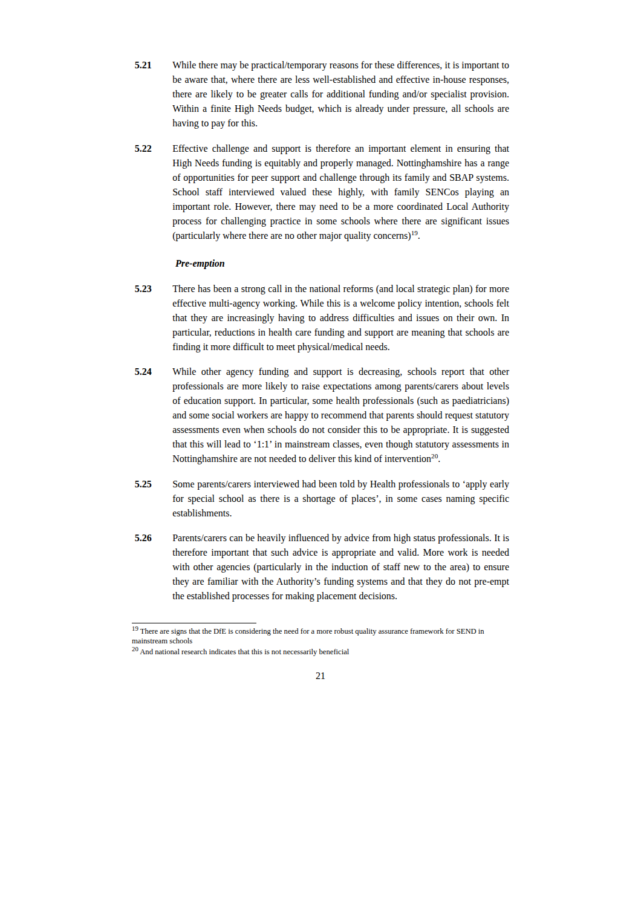5.21
While there may be practical/temporary reasons for these differences, it is important to be aware that, where there are less well-established and effective in-house responses, there are likely to be greater calls for additional funding and/or specialist provision. Within a finite High Needs budget, which is already under pressure, all schools are having to pay for this.
5.22
Effective challenge and support is therefore an important element in ensuring that High Needs funding is equitably and properly managed. Nottinghamshire has a range of opportunities for peer support and challenge through its family and SBAP systems. School staff interviewed valued these highly, with family SENCos playing an important role. However, there may need to be a more coordinated Local Authority process for challenging practice in some schools where there are significant issues (particularly where there are no other major quality concerns)19.
Pre-emption
5.23
There has been a strong call in the national reforms (and local strategic plan) for more effective multi-agency working. While this is a welcome policy intention, schools felt that they are increasingly having to address difficulties and issues on their own. In particular, reductions in health care funding and support are meaning that schools are finding it more difficult to meet physical/medical needs.
5.24
While other agency funding and support is decreasing, schools report that other professionals are more likely to raise expectations among parents/carers about levels of education support. In particular, some health professionals (such as paediatricians) and some social workers are happy to recommend that parents should request statutory assessments even when schools do not consider this to be appropriate. It is suggested that this will lead to ‘1:1’ in mainstream classes, even though statutory assessments in Nottinghamshire are not needed to deliver this kind of intervention20.
5.25
Some parents/carers interviewed had been told by Health professionals to ‘apply early for special school as there is a shortage of places’, in some cases naming specific establishments.
5.26
Parents/carers can be heavily influenced by advice from high status professionals. It is therefore important that such advice is appropriate and valid. More work is needed with other agencies (particularly in the induction of staff new to the area) to ensure they are familiar with the Authority’s funding systems and that they do not pre-empt the established processes for making placement decisions.
19 There are signs that the DfE is considering the need for a more robust quality assurance framework for SEND in mainstream schools
20 And national research indicates that this is not necessarily beneficial
21